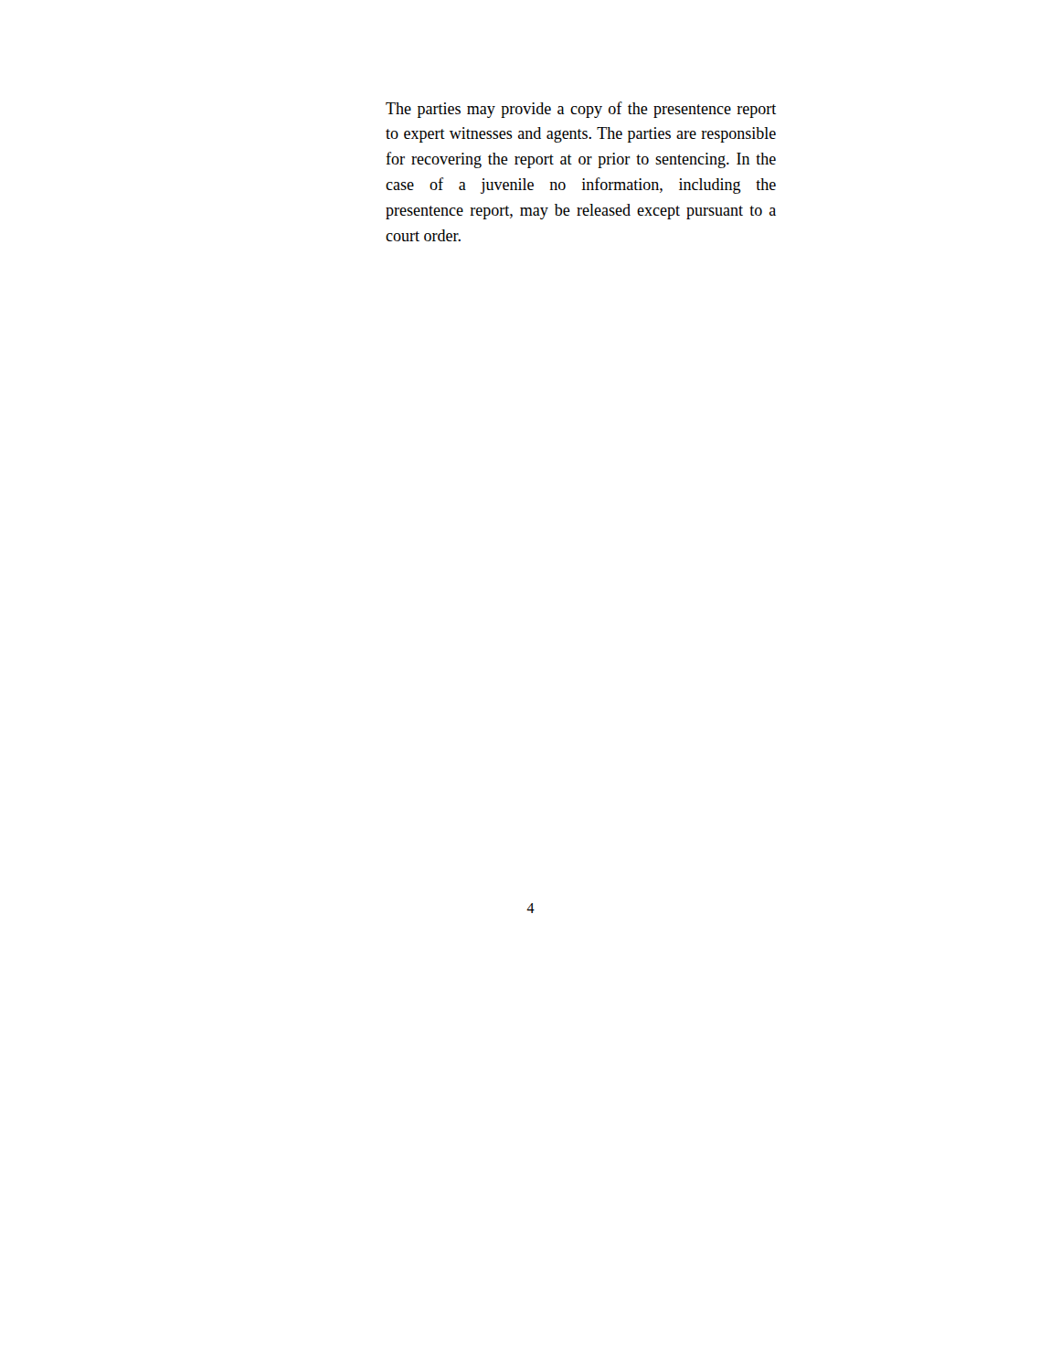The parties may provide a copy of the presentence report to expert witnesses and agents. The parties are responsible for recovering the report at or prior to sentencing. In the case of a juvenile no information, including the presentence report, may be released except pursuant to a court order.
4